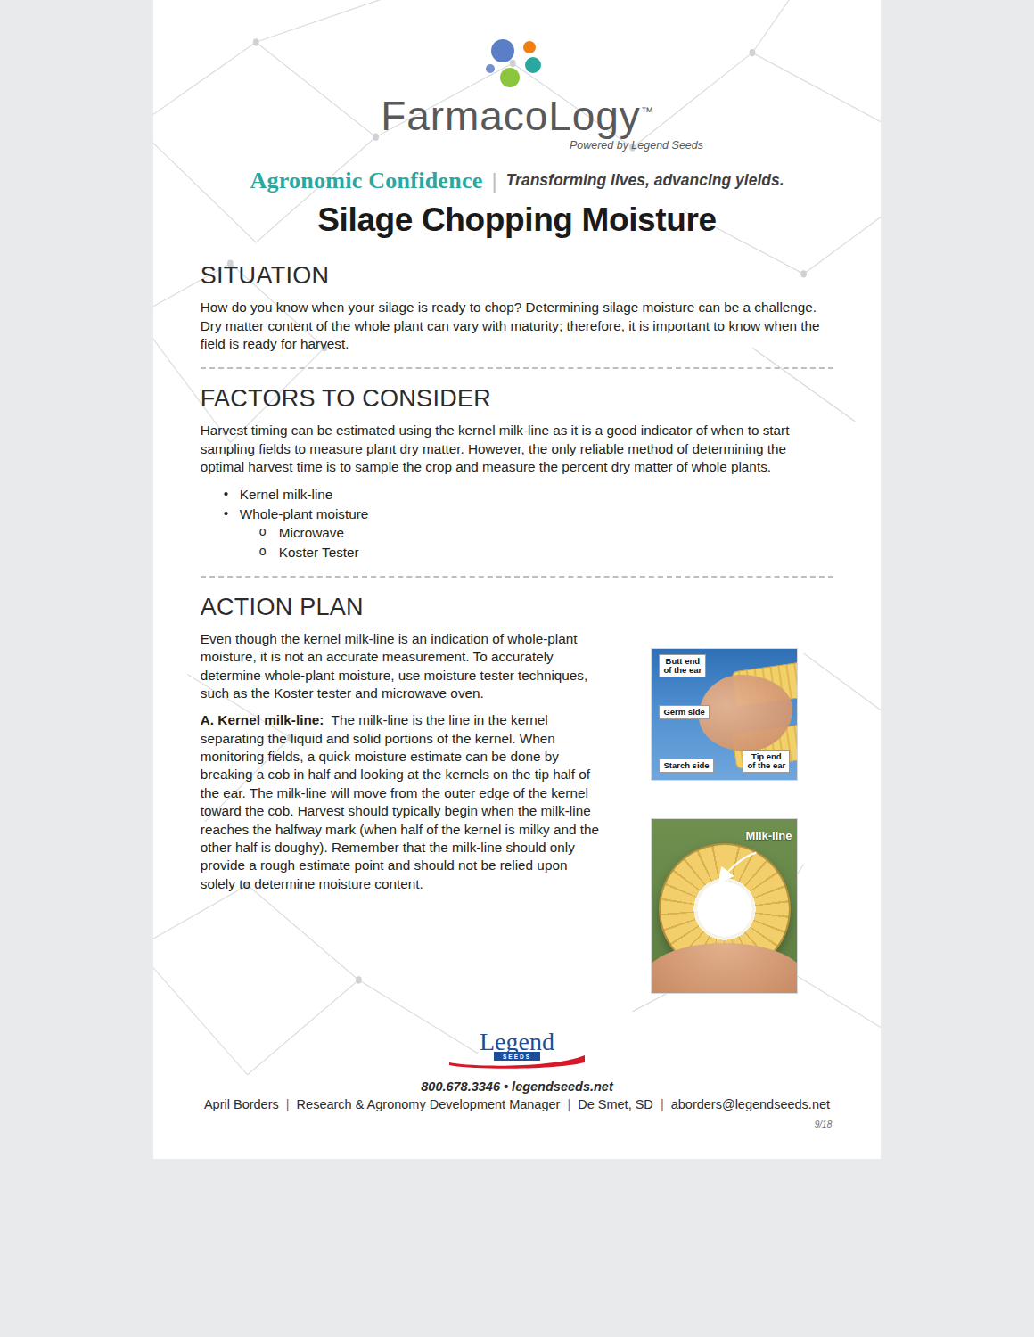FarmacoLogy™
Powered by Legend Seeds
Agronomic Confidence | Transforming lives, advancing yields.
Silage Chopping Moisture
SITUATION
How do you know when your silage is ready to chop? Determining silage moisture can be a challenge. Dry matter content of the whole plant can vary with maturity; therefore, it is important to know when the field is ready for harvest.
FACTORS TO CONSIDER
Harvest timing can be estimated using the kernel milk-line as it is a good indicator of when to start sampling fields to measure plant dry matter. However, the only reliable method of determining the optimal harvest time is to sample the crop and measure the percent dry matter of whole plants.
Kernel milk-line
Whole-plant moisture
Microwave
Koster Tester
ACTION PLAN
Even though the kernel milk-line is an indication of whole-plant moisture, it is not an accurate measurement. To accurately determine whole-plant moisture, use moisture tester techniques, such as the Koster tester and microwave oven.
A. Kernel milk-line: The milk-line is the line in the kernel separating the liquid and solid portions of the kernel. When monitoring fields, a quick moisture estimate can be done by breaking a cob in half and looking at the kernels on the tip half of the ear. The milk-line will move from the outer edge of the kernel toward the cob. Harvest should typically begin when the milk-line reaches the halfway mark (when half of the kernel is milky and the other half is doughy). Remember that the milk-line should only provide a rough estimate point and should not be relied upon solely to determine moisture content.
Butt end
of the ear Germ side Starch side Tip end
of the ear
Milk-line
Legend SEEDS
800.678.3346 • legendseeds.net
April Borders | Research & Agronomy Development Manager | De Smet, SD | aborders@legendseeds.net
9/18